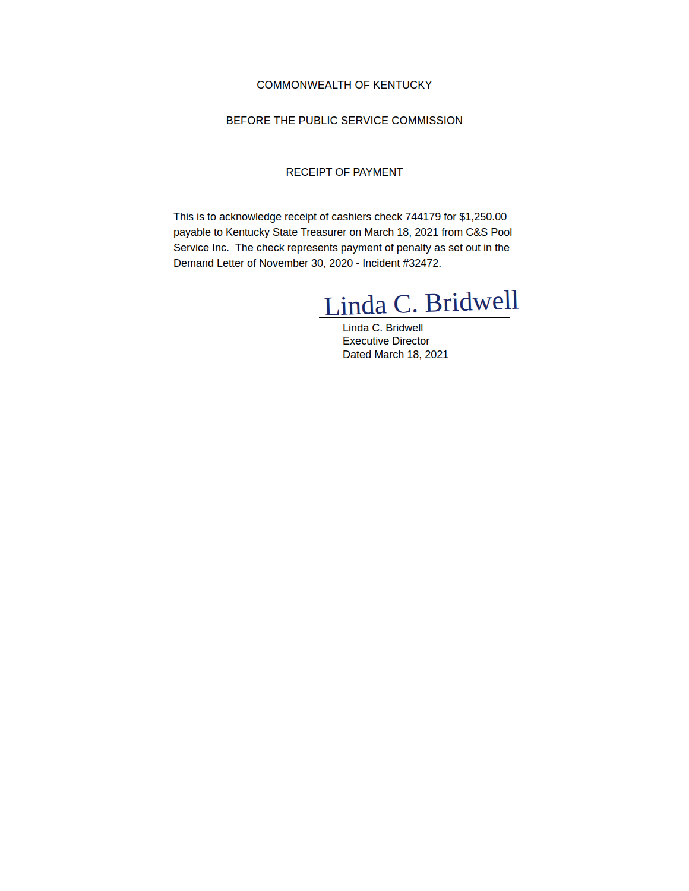COMMONWEALTH OF KENTUCKY
BEFORE THE PUBLIC SERVICE COMMISSION
RECEIPT OF PAYMENT
This is to acknowledge receipt of cashiers check 744179 for $1,250.00 payable to Kentucky State Treasurer on March 18, 2021 from C&S Pool Service Inc. The check represents payment of penalty as set out in the Demand Letter of November 30, 2020 - Incident #32472.
Linda C. Bridwell
Linda C. Bridwell
Executive Director
Dated March 18, 2021